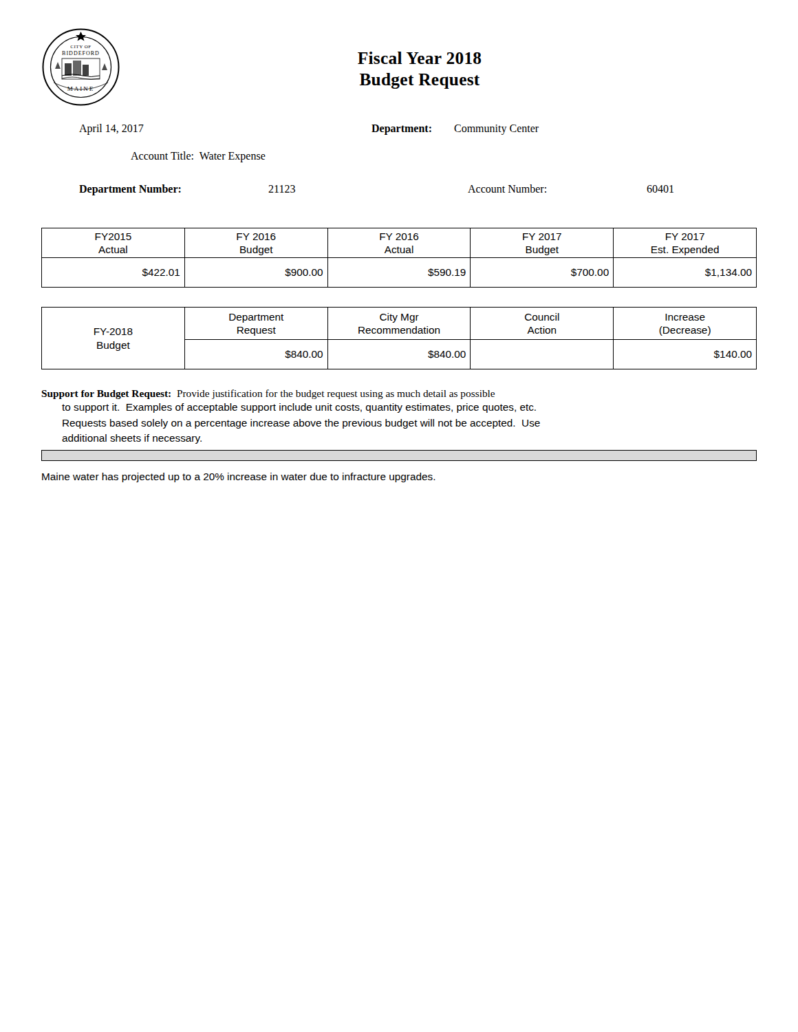CITY OF BIDDEFORD MAINE
Fiscal Year 2018
Budget Request
April 14, 2017 Department: Community Center
Account Title: Water Expense
Department Number: 21123 Account Number: 60401
| FY2015 Actual | FY 2016 Budget | FY 2016 Actual | FY 2017 Budget | FY 2017 Est. Expended |
| --- | --- | --- | --- | --- |
| $422.01 | $900.00 | $590.19 | $700.00 | $1,134.00 |
| FY-2018 Budget | Department Request | City Mgr Recommendation | Council Action | Increase (Decrease) |
| $840.00 | $840.00 | | $140.00 |
Support for Budget Request: Provide justification for the budget request using as much detail as possible
to support it. Examples of acceptable support include unit costs, quantity estimates, price quotes, etc.
Requests based solely on a percentage increase above the previous budget will not be accepted. Use
additional sheets if necessary.
Maine water has projected up to a 20% increase in water due to infracture upgrades.